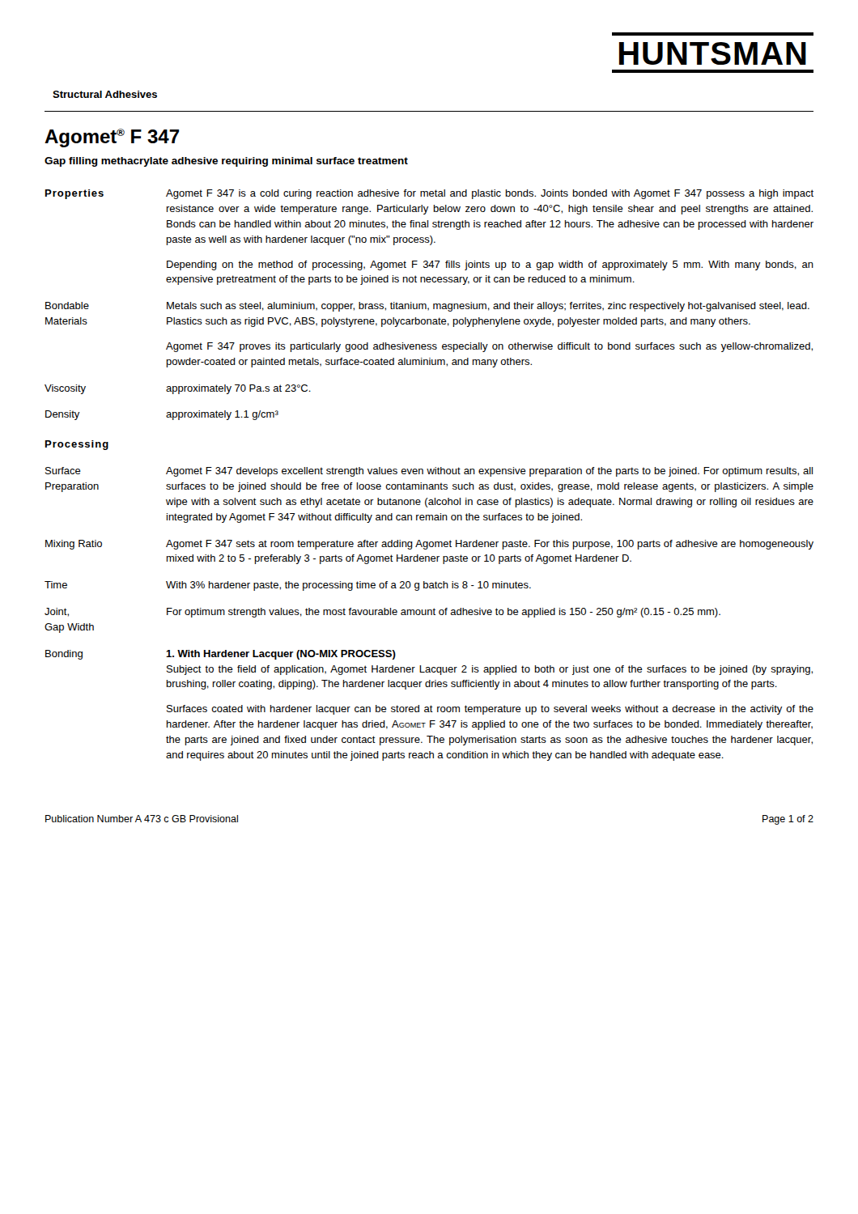HUNTSMAN
Structural Adhesives
Agomet® F 347
Gap filling methacrylate adhesive requiring minimal surface treatment
Properties
Agomet F 347 is a cold curing reaction adhesive for metal and plastic bonds. Joints bonded with Agomet F 347 possess a high impact resistance over a wide temperature range. Particularly below zero down to -40°C, high tensile shear and peel strengths are attained. Bonds can be handled within about 20 minutes, the final strength is reached after 12 hours. The adhesive can be processed with hardener paste as well as with hardener lacquer ("no mix" process).
Depending on the method of processing, Agomet F 347 fills joints up to a gap width of approximately 5 mm. With many bonds, an expensive pretreatment of the parts to be joined is not necessary, or it can be reduced to a minimum.
Bondable
Materials
Metals such as steel, aluminium, copper, brass, titanium, magnesium, and their alloys; ferrites, zinc respectively hot-galvanised steel, lead.
Plastics such as rigid PVC, ABS, polystyrene, polycarbonate, polyphenylene oxyde, polyester molded parts, and many others.
Agomet F 347 proves its particularly good adhesiveness especially on otherwise difficult to bond surfaces such as yellow-chromalized, powder-coated or painted metals, surface-coated aluminium, and many others.
Viscosity
approximately 70 Pa.s at 23°C.
Density
approximately 1.1 g/cm³
Processing
Surface
Preparation
Agomet F 347 develops excellent strength values even without an expensive preparation of the parts to be joined. For optimum results, all surfaces to be joined should be free of loose contaminants such as dust, oxides, grease, mold release agents, or plasticizers. A simple wipe with a solvent such as ethyl acetate or butanone (alcohol in case of plastics) is adequate. Normal drawing or rolling oil residues are integrated by Agomet F 347 without difficulty and can remain on the surfaces to be joined.
Mixing Ratio
Agomet F 347 sets at room temperature after adding Agomet Hardener paste. For this purpose, 100 parts of adhesive are homogeneously mixed with 2 to 5 - preferably 3 - parts of Agomet Hardener paste or 10 parts of Agomet Hardener D.
Time
With 3% hardener paste, the processing time of a 20 g batch is 8 - 10 minutes.
Joint,
Gap Width
For optimum strength values, the most favourable amount of adhesive to be applied is 150 - 250 g/m² (0.15 - 0.25 mm).
Bonding
1. With Hardener Lacquer (NO-MIX PROCESS)
Subject to the field of application, Agomet Hardener Lacquer 2 is applied to both or just one of the surfaces to be joined (by spraying, brushing, roller coating, dipping). The hardener lacquer dries sufficiently in about 4 minutes to allow further transporting of the parts.
Surfaces coated with hardener lacquer can be stored at room temperature up to several weeks without a decrease in the activity of the hardener. After the hardener lacquer has dried, Agomet F 347 is applied to one of the two surfaces to be bonded. Immediately thereafter, the parts are joined and fixed under contact pressure. The polymerisation starts as soon as the adhesive touches the hardener lacquer, and requires about 20 minutes until the joined parts reach a condition in which they can be handled with adequate ease.
Publication Number A 473 c GB Provisional
Page 1 of 2